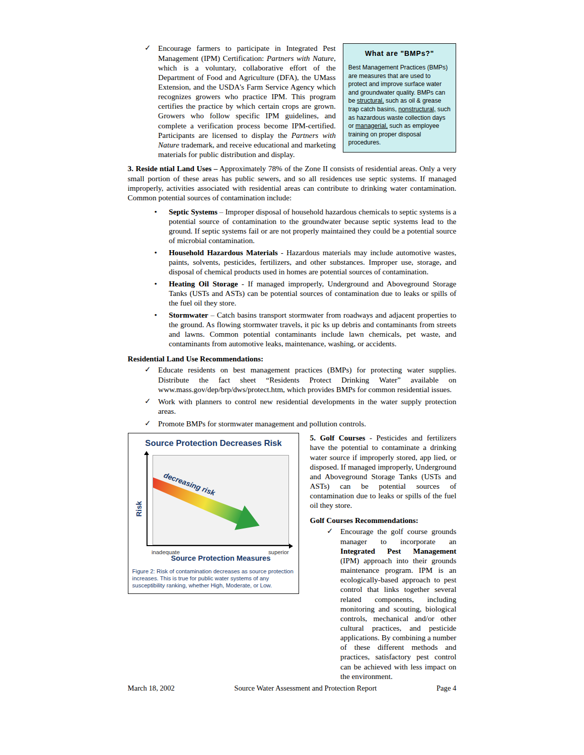What are "BMPs?"
Best Management Practices (BMPs) are measures that are used to protect and improve surface water and groundwater quality. BMPs can be structural, such as oil & grease trap catch basins, nonstructural, such as hazardous waste collection days or managerial, such as employee training on proper disposal procedures.
Encourage farmers to participate in Integrated Pest Management (IPM) Certification: Partners with Nature, which is a voluntary, collaborative effort of the Department of Food and Agriculture (DFA), the UMass Extension, and the USDA's Farm Service Agency which recognizes growers who practice IPM. This program certifies the practice by which certain crops are grown. Growers who follow specific IPM guidelines, and complete a verification process become IPM-certified. Participants are licensed to display the Partners with Nature trademark, and receive educational and marketing materials for public distribution and display.
3. Reside ntial Land Uses – Approximately 78% of the Zone II consists of residential areas. Only a very small portion of these areas has public sewers, and so all residences use septic systems. If managed improperly, activities associated with residential areas can contribute to drinking water contamination. Common potential sources of contamination include:
Septic Systems – Improper disposal of household hazardous chemicals to septic systems is a potential source of contamination to the groundwater because septic systems lead to the ground. If septic systems fail or are not properly maintained they could be a potential source of microbial contamination.
Household Hazardous Materials - Hazardous materials may include automotive wastes, paints, solvents, pesticides, fertilizers, and other substances. Improper use, storage, and disposal of chemical products used in homes are potential sources of contamination.
Heating Oil Storage - If managed improperly, Underground and Aboveground Storage Tanks (USTs and ASTs) can be potential sources of contamination due to leaks or spills of the fuel oil they store.
Stormwater – Catch basins transport stormwater from roadways and adjacent properties to the ground. As flowing stormwater travels, it pic ks up debris and contaminants from streets and lawns. Common potential contaminants include lawn chemicals, pet waste, and contaminants from automotive leaks, maintenance, washing, or accidents.
Residential Land Use Recommendations:
Educate residents on best management practices (BMPs) for protecting water supplies. Distribute the fact sheet “Residents Protect Drinking Water” available on www.mass.gov/dep/brp/dws/protect.htm, which provides BMPs for common residential issues.
Work with planners to control new residential developments in the water supply protection areas.
Promote BMPs for stormwater management and pollution controls.
Source Protection Decreases Risk
decreasing risk
Risk
inadequate
superior
Source Protection Measures
Figure 2: Risk of contamination decreases as source protection increases. This is true for public water systems of any susceptibility ranking, whether High, Moderate, or Low.
5. Golf Courses - Pesticides and fertilizers have the potential to contaminate a drinking water source if improperly stored, app lied, or disposed. If managed improperly, Underground and Aboveground Storage Tanks (USTs and ASTs) can be potential sources of contamination due to leaks or spills of the fuel oil they store.
Golf Courses Recommendations:
Encourage the golf course grounds manager to incorporate an Integrated Pest Management (IPM) approach into their grounds maintenance program. IPM is an ecologically-based approach to pest control that links together several related components, including monitoring and scouting, biological controls, mechanical and/or other cultural practices, and pesticide applications. By combining a number of these different methods and practices, satisfactory pest control can be achieved with less impact on the environment.
March 18, 2002
Source Water Assessment and Protection Report
Page 4